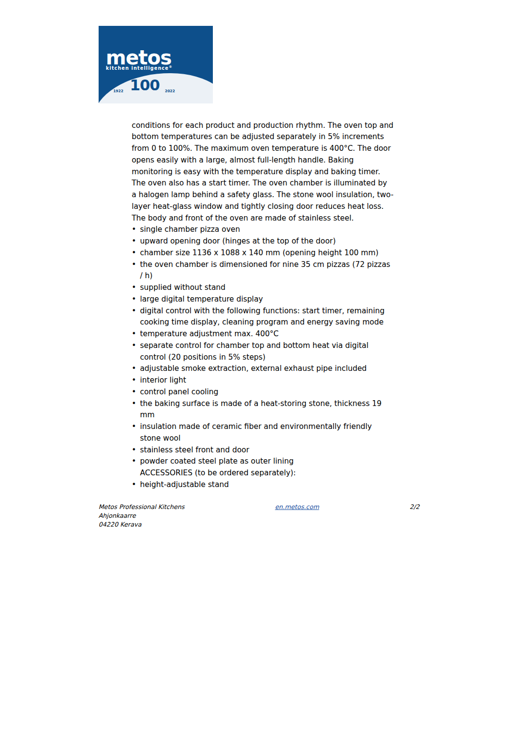metos
kitchen intelligence®
1922
100
2022
conditions for each product and production rhythm. The oven top and bottom temperatures can be adjusted separately in 5% increments from 0 to 100%. The maximum oven temperature is 400°C. The door opens easily with a large, almost full-length handle. Baking monitoring is easy with the temperature display and baking timer. The oven also has a start timer. The oven chamber is illuminated by a halogen lamp behind a safety glass. The stone wool insulation, two-layer heat-glass window and tightly closing door reduces heat loss. The body and front of the oven are made of stainless steel.
single chamber pizza oven
upward opening door (hinges at the top of the door)
chamber size 1136 x 1088 x 140 mm (opening height 100 mm)
the oven chamber is dimensioned for nine 35 cm pizzas (72 pizzas / h)
supplied without stand
large digital temperature display
digital control with the following functions: start timer, remaining cooking time display, cleaning program and energy saving mode
temperature adjustment max. 400°C
separate control for chamber top and bottom heat via digital control (20 positions in 5% steps)
adjustable smoke extraction, external exhaust pipe included
interior light
control panel cooling
the baking surface is made of a heat-storing stone, thickness 19 mm
insulation made of ceramic fiber and environmentally friendly stone wool
stainless steel front and door
powder coated steel plate as outer liningACCESSORIES (to be ordered separately):
height-adjustable stand
Metos Professional Kitchens
Ahjonkaarre
04220 Kerava
en.metos.com
2/2